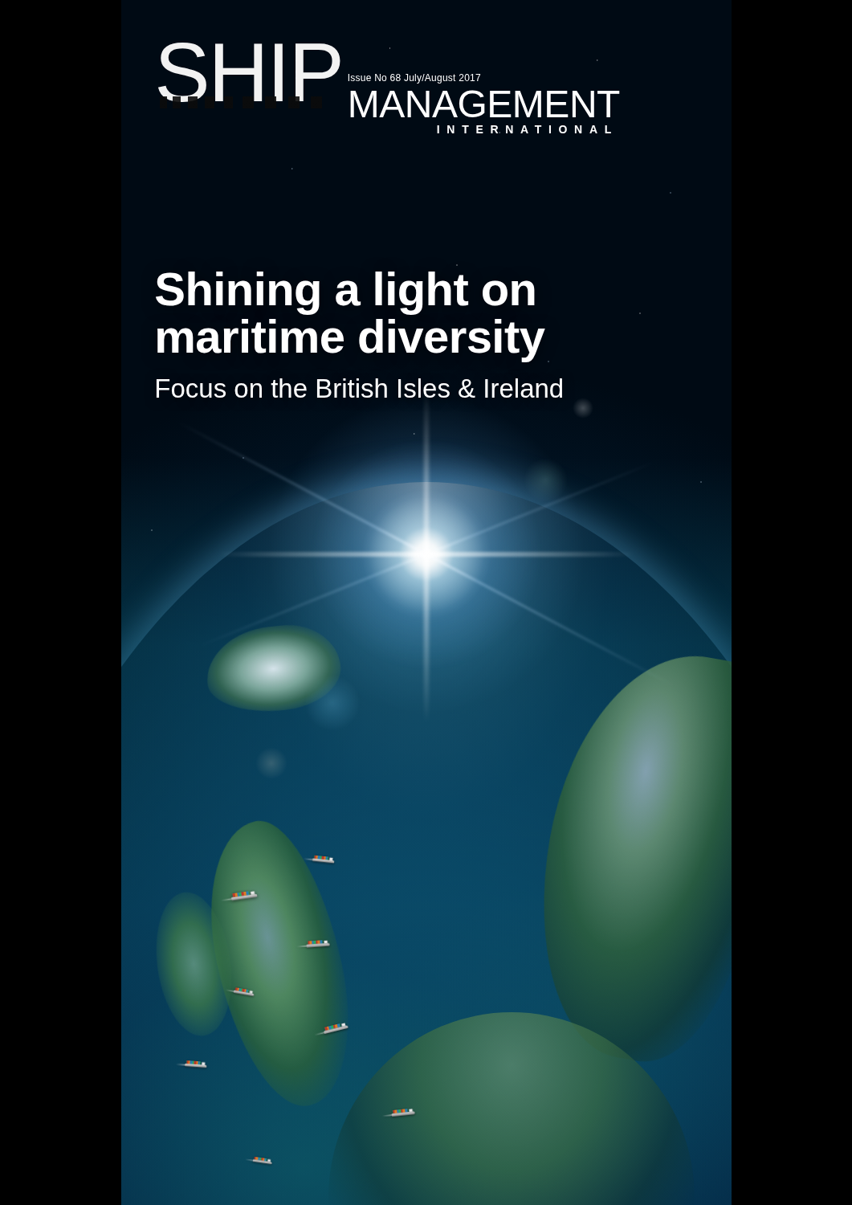SHIP
Issue No 68 July/August 2017
MANAGEMENT
International
Shining a light on maritime diversity
Focus on the British Isles & Ireland